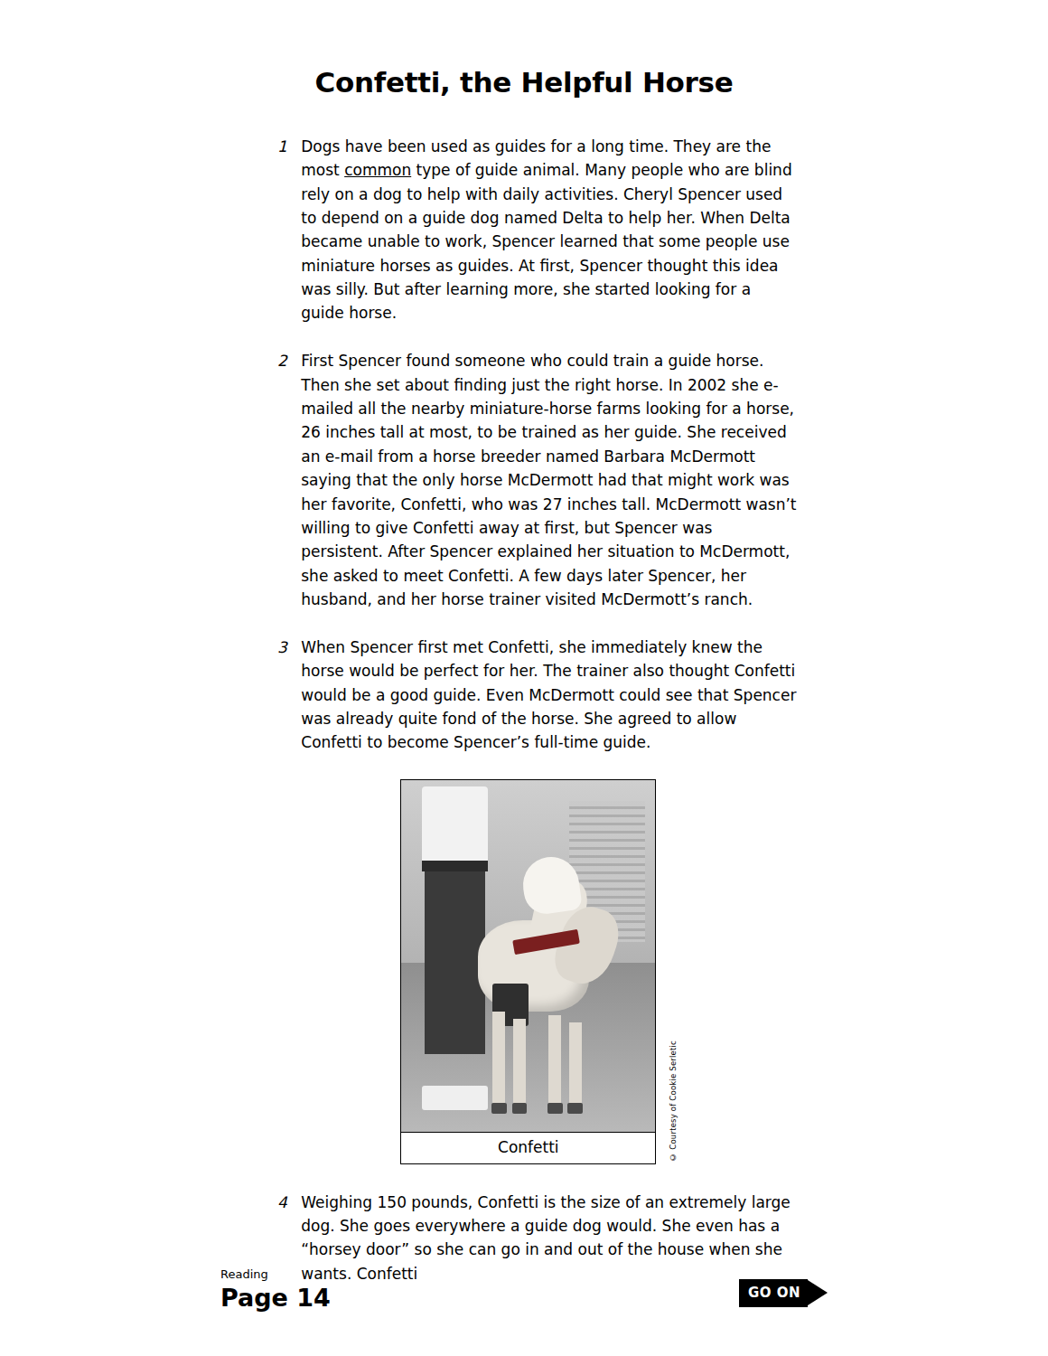Confetti, the Helpful Horse
1
Dogs have been used as guides for a long time. They are the most common type of guide animal. Many people who are blind rely on a dog to help with daily activities. Cheryl Spencer used to depend on a guide dog named Delta to help her. When Delta became unable to work, Spencer learned that some people use miniature horses as guides. At first, Spencer thought this idea was silly. But after learning more, she started looking for a guide horse.
2
First Spencer found someone who could train a guide horse. Then she set about finding just the right horse. In 2002 she e-mailed all the nearby miniature-horse farms looking for a horse, 26 inches tall at most, to be trained as her guide. She received an e-mail from a horse breeder named Barbara McDermott saying that the only horse McDermott had that might work was her favorite, Confetti, who was 27 inches tall. McDermott wasn’t willing to give Confetti away at first, but Spencer was persistent. After Spencer explained her situation to McDermott, she asked to meet Confetti. A few days later Spencer, her husband, and her horse trainer visited McDermott’s ranch.
3
When Spencer first met Confetti, she immediately knew the horse would be perfect for her. The trainer also thought Confetti would be a good guide. Even McDermott could see that Spencer was already quite fond of the horse. She agreed to allow Confetti to become Spencer’s full-time guide.
Confetti
© Courtesy of Cookie Serletic
4
Weighing 150 pounds, Confetti is the size of an extremely large dog. She goes everywhere a guide dog would. She even has a “horsey door” so she can go in and out of the house when she wants. Confetti
Reading
Page 14
GO ON